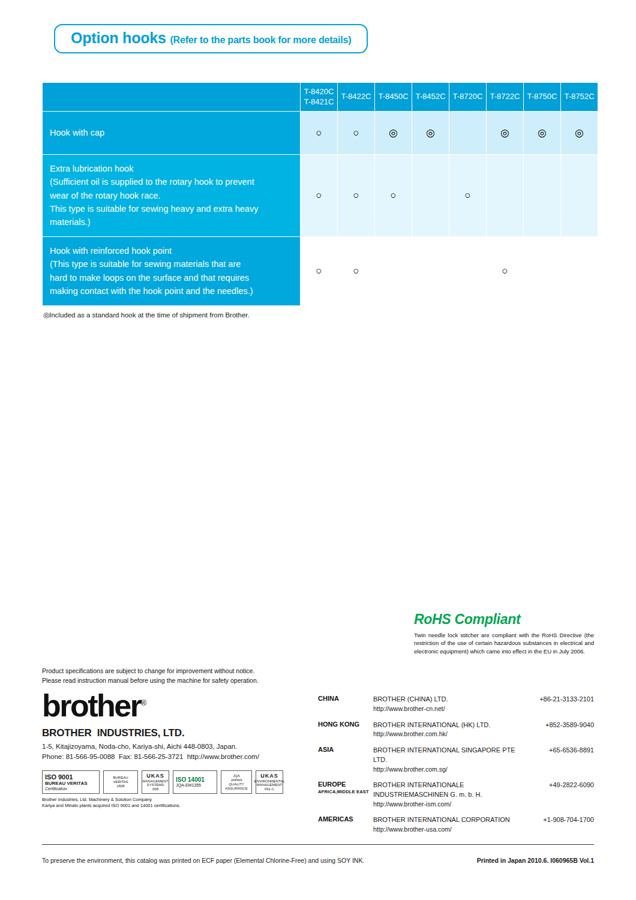Option hooks (Refer to the parts book for more details)
| | T-8420C T-8421C | T-8422C | T-8450C | T-8452C | T-8720C | T-8722C | T-8750C | T-8752C |
| --- | --- | --- | --- | --- | --- | --- | --- | --- |
| Hook with cap | ○ | ○ | ◎ | ◎ | | ◎ | ◎ | ◎ |
| Extra lubrication hook (Sufficient oil is supplied to the rotary hook to prevent wear of the rotary hook race. This type is suitable for sewing heavy and extra heavy materials.) | ○ | ○ | ○ | | ○ | | | |
| Hook with reinforced hook point (This type is suitable for sewing materials that are hard to make loops on the surface and that requires making contact with the hook point and the needles.) | ○ | ○ | | | | ○ | | |
◎Included as a standard hook at the time of shipment from Brother.
RoHS Compliant
Twin needle lock stitcher are compliant with the RoHS Directive (the restriction of the use of certain hazardous substances in electrical and electronic equipment) which came into effect in the EU in July 2006.
Product specifications are subject to change for improvement without notice.
Please read instruction manual before using the machine for safety operation.
brother®
BROTHER INDUSTRIES, LTD.
1-5, Kitajizoyama, Noda-cho, Kariya-shi, Aichi 448-0803, Japan.
Phone: 81-566-95-0088 Fax: 81-566-25-3721 http://www.brother.com/
ISO 9001 BUREAU VERITAS Certification
BUREAU
VERITAS
1828
UKAS MANAGEMENT
SYSTEMS 008
ISO 14001 JQA-EM1355
JQA
JAPAN
QUALITY
ASSURANCE
UKAS ENVIRONMENTAL
MANAGEMENT 091-C
Brother Industries, Ltd. Machinery & Solution Company
Kariya and Minato plants acquired ISO 9001 and 14001 certifications.
| CHINA | BROTHER (CHINA) LTD. http://www.brother-cn.net/ | +86-21-3133-2101 |
| HONG KONG | BROTHER INTERNATIONAL (HK) LTD. http://www.brother.com.hk/ | +852-3589-9040 |
| ASIA | BROTHER INTERNATIONAL SINGAPORE PTE LTD. http://www.brother.com.sg/ | +65-6536-8891 |
| EUROPE AFRICA,MIDDLE EAST | BROTHER INTERNATIONALE INDUSTRIEMASCHINEN G. m. b. H. http://www.brother-ism.com/ | +49-2822-6090 |
| AMERICAS | BROTHER INTERNATIONAL CORPORATION http://www.brother-usa.com/ | +1-908-704-1700 |
To preserve the environment, this catalog was printed on ECF paper (Elemental Chlorine-Free) and using SOY INK.
Printed in Japan 2010.6. I060965B Vol.1